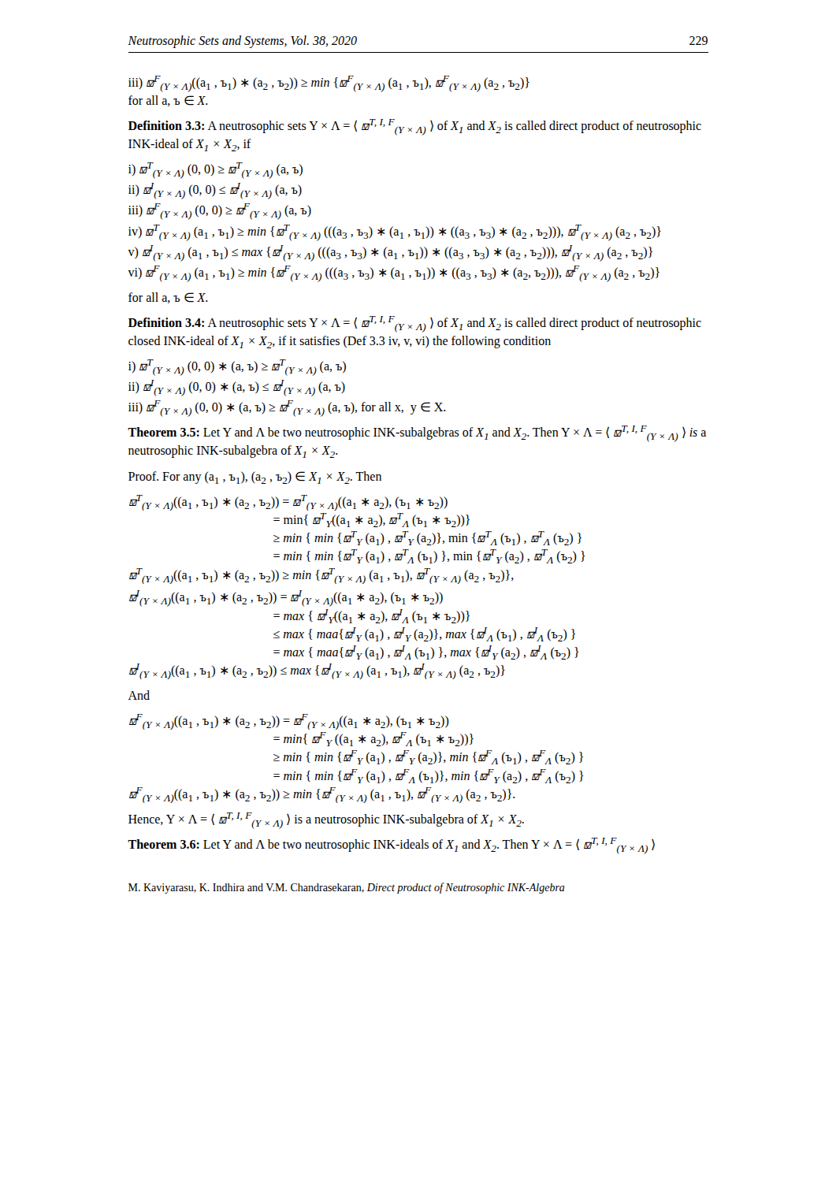Neutrosophic Sets and Systems, Vol. 38, 2020 229
iii) ⟏F(Y × Λ)((a1 , ъ1) ∗ (a2 , ъ2)) ≥ min {⟏F(Y × Λ) (a1 , ъ1), ⟏F(Y × Λ) (a2 , ъ2)}
for all a, ъ ∈ X.
Definition 3.3: A neutrosophic sets Y × Λ = ⟨ ⟏T, I, F(Y × Λ) ⟩ of X1 and X2 is called direct product of neutrosophic INK-ideal of X1 × X2, if
i) ⟏T(Y × Λ) (0, 0) ≥ ⟏T(Y × Λ) (a, ъ)
ii) ⟏I(Y × Λ) (0, 0) ≤ ⟏I(Y × Λ) (a, ъ)
iii) ⟏F(Y × Λ) (0, 0) ≥ ⟏F(Y × Λ) (a, ъ)
iv) ⟏T(Y × Λ) (a1 , ъ1) ≥ min {⟏T(Y × Λ) (((a3 , ъ3) ∗ (a1 , ъ1)) ∗ ((a3 , ъ3) ∗ (a2 , ъ2))), ⟏T(Y × Λ) (a2 , ъ2)}
v) ⟏I(Y × Λ) (a1 , ъ1) ≤ max {⟏I(Y × Λ) (((a3 , ъ3) ∗ (a1 , ъ1)) ∗ ((a3 , ъ3) ∗ (a2 , ъ2))), ⟏I(Y × Λ) (a2 , ъ2)}
vi) ⟏F(Y × Λ) (a1 , ъ1) ≥ min {⟏F(Y × Λ) (((a3 , ъ3) ∗ (a1 , ъ1)) ∗ ((a3 , ъ3) ∗ (a2, ъ2))), ⟏F(Y × Λ) (a2 , ъ2)}
for all a, ъ ∈ X.
Definition 3.4: A neutrosophic sets Y × Λ = ⟨ ⟏T, I, F(Y × Λ) ⟩ of X1 and X2 is called direct product of neutrosophic closed INK-ideal of X1 × X2, if it satisfies (Def 3.3 iv, v, vi) the following condition
i) ⟏T(Y × Λ) (0, 0) ∗ (a, ъ) ≥ ⟏T(Y × Λ) (a, ъ)
ii) ⟏I(Y × Λ) (0, 0) ∗ (a, ъ) ≤ ⟏I(Y × Λ) (a, ъ)
iii) ⟏F(Y × Λ) (0, 0) ∗ (a, ъ) ≥ ⟏F(Y × Λ) (a, ъ), for all x, y ∈ X.
Theorem 3.5: Let Y and Λ be two neutrosophic INK-subalgebras of X1 and X2. Then Y × Λ = ⟨ ⟏T, I, F(Y × Λ) ⟩ is a neutrosophic INK-subalgebra of X1 × X2.
Proof. For any (a1 , ъ1), (a2 , ъ2) ∈ X1 × X2. Then
⟏T(Y × Λ)((a1 , ъ1) ∗ (a2 , ъ2)) = ⟏T(Y × Λ)((a1 ∗ a2), (ъ1 ∗ ъ2)) = min{ ⟏TY((a1 ∗ a2), ⟏TΛ (ъ1 ∗ ъ2))} ≥ min { min {⟏TY (a1) , ⟏TY (a2)}, min {⟏TΛ (ъ1) , ⟏TΛ (ъ2) } = min { min {⟏TY (a1) , ⟏TΛ (ъ1) }, min {⟏TY (a2) , ⟏TΛ (ъ2) } ⟏T(Y × Λ)((a1 , ъ1) ∗ (a2 , ъ2)) ≥ min {⟏T(Y × Λ) (a1 , ъ1), ⟏T(Y × Λ) (a2 , ъ2)},
⟏I(Y × Λ)((a1 , ъ1) ∗ (a2 , ъ2)) = ⟏I(Y × Λ)((a1 ∗ a2), (ъ1 ∗ ъ2)) = max { ⟏IY((a1 ∗ a2), ⟏IΛ (ъ1 ∗ ъ2))} ≤ max { maa{⟏IY (a1) , ⟏IY (a2)}, max {⟏IΛ (ъ1) , ⟏IΛ (ъ2) } = max { maa{⟏IY (a1) , ⟏IΛ (ъ1) }, max {⟏IY (a2) , ⟏IΛ (ъ2) } ⟏I(Y × Λ)((a1 , ъ1) ∗ (a2 , ъ2)) ≤ max {⟏I(Y × Λ) (a1 , ъ1), ⟏I(Y × Λ) (a2 , ъ2)}
And
⟏F(Y × Λ)((a1 , ъ1) ∗ (a2 , ъ2)) = ⟏F(Y × Λ)((a1 ∗ a2), (ъ1 ∗ ъ2)) = min{ ⟏FY ((a1 ∗ a2), ⟏FΛ (ъ1 ∗ ъ2))} ≥ min { min {⟏FY (a1) , ⟏FY (a2)}, min {⟏FΛ (ъ1) , ⟏FΛ (ъ2) } = min { min {⟏FY (a1) , ⟏FΛ (ъ1)}, min {⟏FY (a2) , ⟏FΛ (ъ2) } ⟏F(Y × Λ)((a1 , ъ1) ∗ (a2 , ъ2)) ≥ min {⟏F(Y × Λ) (a1 , ъ1), ⟏F(Y × Λ) (a2 , ъ2)}.
Hence, Y × Λ = ⟨ ⟏T, I, F(Y × Λ) ⟩ is a neutrosophic INK-subalgebra of X1 × X2.
Theorem 3.6: Let Y and Λ be two neutrosophic INK-ideals of X1 and X2. Then Y × Λ = ⟨ ⟏T, I, F(Y × Λ) ⟩
M. Kaviyarasu, K. Indhira and V.M. Chandrasekaran, Direct product of Neutrosophic INK-Algebra